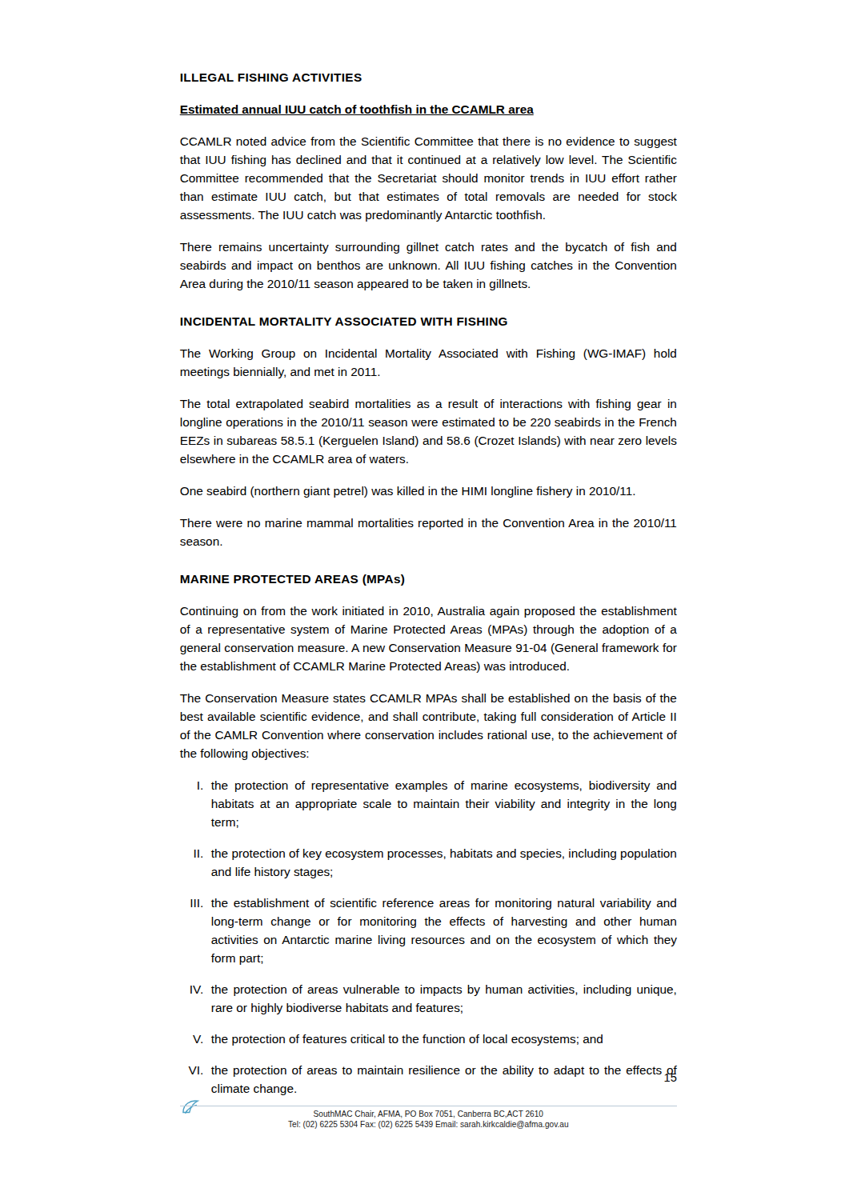ILLEGAL FISHING ACTIVITIES
Estimated annual IUU catch of toothfish in the CCAMLR area
CCAMLR noted advice from the Scientific Committee that there is no evidence to suggest that IUU fishing has declined and that it continued at a relatively low level. The Scientific Committee recommended that the Secretariat should monitor trends in IUU effort rather than estimate IUU catch, but that estimates of total removals are needed for stock assessments. The IUU catch was predominantly Antarctic toothfish.
There remains uncertainty surrounding gillnet catch rates and the bycatch of fish and seabirds and impact on benthos are unknown. All IUU fishing catches in the Convention Area during the 2010/11 season appeared to be taken in gillnets.
INCIDENTAL MORTALITY ASSOCIATED WITH FISHING
The Working Group on Incidental Mortality Associated with Fishing (WG-IMAF) hold meetings biennially, and met in 2011.
The total extrapolated seabird mortalities as a result of interactions with fishing gear in longline operations in the 2010/11 season were estimated to be 220 seabirds in the French EEZs in subareas 58.5.1 (Kerguelen Island) and 58.6 (Crozet Islands) with near zero levels elsewhere in the CCAMLR area of waters.
One seabird (northern giant petrel) was killed in the HIMI longline fishery in 2010/11.
There were no marine mammal mortalities reported in the Convention Area in the 2010/11 season.
MARINE PROTECTED AREAS (MPAs)
Continuing on from the work initiated in 2010, Australia again proposed the establishment of a representative system of Marine Protected Areas (MPAs) through the adoption of a general conservation measure. A new Conservation Measure 91-04 (General framework for the establishment of CCAMLR Marine Protected Areas) was introduced.
The Conservation Measure states CCAMLR MPAs shall be established on the basis of the best available scientific evidence, and shall contribute, taking full consideration of Article II of the CAMLR Convention where conservation includes rational use, to the achievement of the following objectives:
the protection of representative examples of marine ecosystems, biodiversity and habitats at an appropriate scale to maintain their viability and integrity in the long term;
the protection of key ecosystem processes, habitats and species, including population and life history stages;
the establishment of scientific reference areas for monitoring natural variability and long-term change or for monitoring the effects of harvesting and other human activities on Antarctic marine living resources and on the ecosystem of which they form part;
the protection of areas vulnerable to impacts by human activities, including unique, rare or highly biodiverse habitats and features;
the protection of features critical to the function of local ecosystems; and
the protection of areas to maintain resilience or the ability to adapt to the effects of climate change.
15
SouthMAC Chair, AFMA, PO Box 7051, Canberra BC,ACT 2610
Tel: (02) 6225 5304 Fax: (02) 6225 5439 Email: sarah.kirkcaldie@afma.gov.au